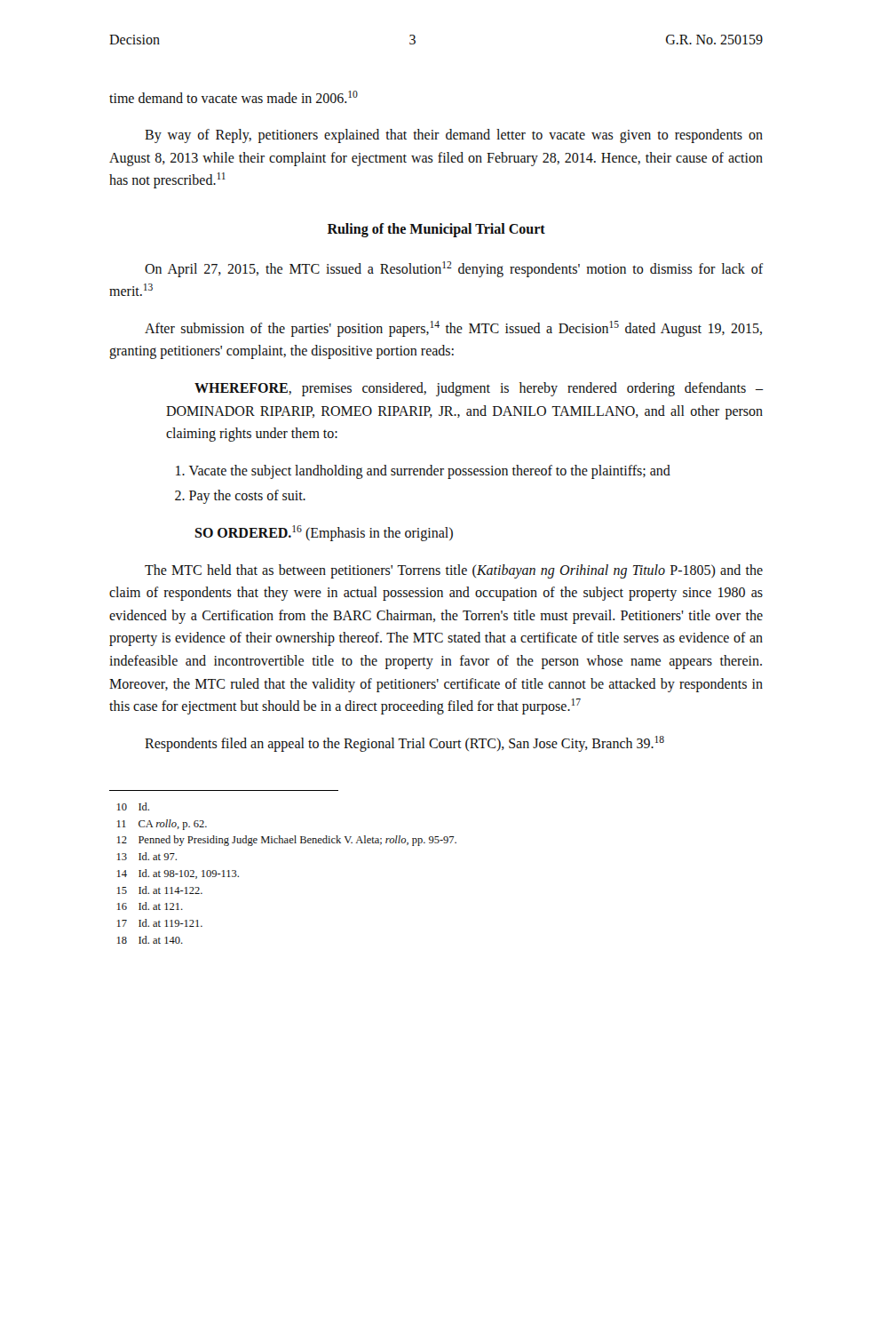Decision
3
G.R. No. 250159
time demand to vacate was made in 2006.10
By way of Reply, petitioners explained that their demand letter to vacate was given to respondents on August 8, 2013 while their complaint for ejectment was filed on February 28, 2014. Hence, their cause of action has not prescribed.11
Ruling of the Municipal Trial Court
On April 27, 2015, the MTC issued a Resolution12 denying respondents' motion to dismiss for lack of merit.13
After submission of the parties' position papers,14 the MTC issued a Decision15 dated August 19, 2015, granting petitioners' complaint, the dispositive portion reads:
WHEREFORE, premises considered, judgment is hereby rendered ordering defendants – DOMINADOR RIPARIP, ROMEO RIPARIP, JR., and DANILO TAMILLANO, and all other person claiming rights under them to:
Vacate the subject landholding and surrender possession thereof to the plaintiffs; and
Pay the costs of suit.
SO ORDERED.16 (Emphasis in the original)
The MTC held that as between petitioners' Torrens title (Katibayan ng Orihinal ng Titulo P-1805) and the claim of respondents that they were in actual possession and occupation of the subject property since 1980 as evidenced by a Certification from the BARC Chairman, the Torren's title must prevail. Petitioners' title over the property is evidence of their ownership thereof. The MTC stated that a certificate of title serves as evidence of an indefeasible and incontrovertible title to the property in favor of the person whose name appears therein. Moreover, the MTC ruled that the validity of petitioners' certificate of title cannot be attacked by respondents in this case for ejectment but should be in a direct proceeding filed for that purpose.17
Respondents filed an appeal to the Regional Trial Court (RTC), San Jose City, Branch 39.18
Id.
CA rollo, p. 62.
Penned by Presiding Judge Michael Benedick V. Aleta; rollo, pp. 95-97.
Id. at 97.
Id. at 98-102, 109-113.
Id. at 114-122.
Id. at 121.
Id. at 119-121.
Id. at 140.